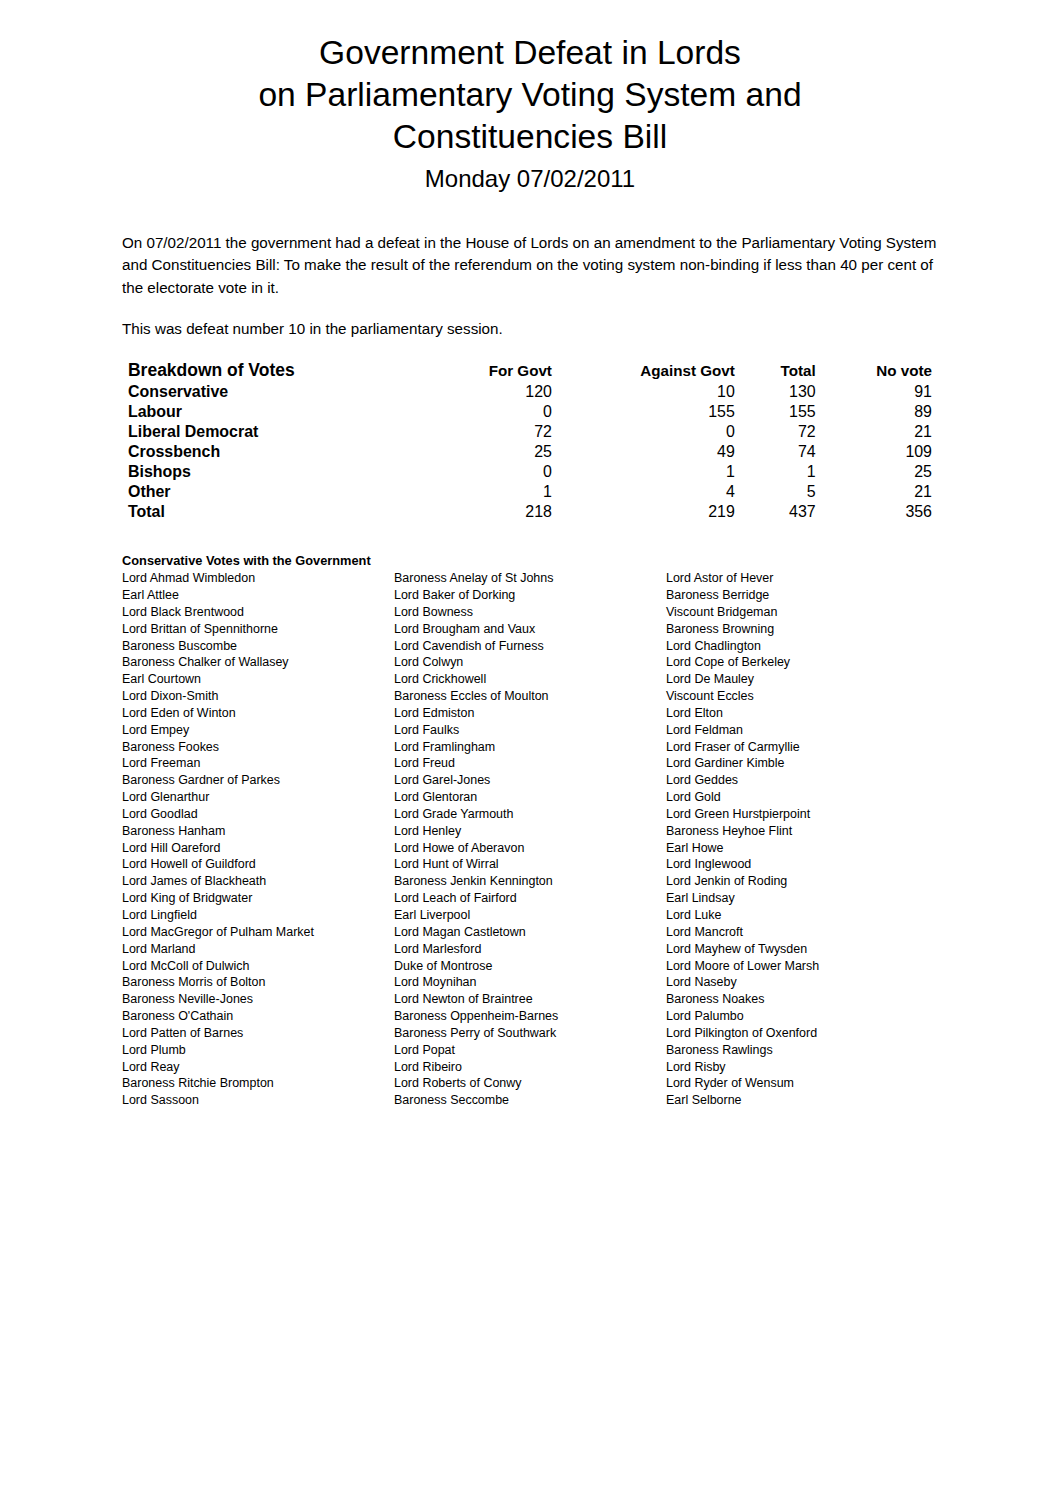Government Defeat in Lords
on Parliamentary Voting System and
Constituencies Bill
Monday 07/02/2011
On 07/02/2011 the government had a defeat in the House of Lords on an amendment to the Parliamentary Voting System and Constituencies Bill: To make the result of the referendum on the voting system non-binding if less than 40 per cent of the electorate vote in it.
This was defeat number 10 in the parliamentary session.
| Breakdown of Votes | For Govt | Against Govt | Total | No vote |
| --- | --- | --- | --- | --- |
| Conservative | 120 | 10 | 130 | 91 |
| Labour | 0 | 155 | 155 | 89 |
| Liberal Democrat | 72 | 0 | 72 | 21 |
| Crossbench | 25 | 49 | 74 | 109 |
| Bishops | 0 | 1 | 1 | 25 |
| Other | 1 | 4 | 5 | 21 |
| Total | 218 | 219 | 437 | 356 |
Conservative Votes with the Government
| Lord Ahmad Wimbledon | Baroness Anelay of St Johns | Lord Astor of Hever |
| Earl Attlee | Lord Baker of Dorking | Baroness Berridge |
| Lord Black Brentwood | Lord Bowness | Viscount Bridgeman |
| Lord Brittan of Spennithorne | Lord Brougham and Vaux | Baroness Browning |
| Baroness Buscombe | Lord Cavendish of Furness | Lord Chadlington |
| Baroness Chalker of Wallasey | Lord Colwyn | Lord Cope of Berkeley |
| Earl Courtown | Lord Crickhowell | Lord De Mauley |
| Lord Dixon-Smith | Baroness Eccles of Moulton | Viscount Eccles |
| Lord Eden of Winton | Lord Edmiston | Lord Elton |
| Lord Empey | Lord Faulks | Lord Feldman |
| Baroness Fookes | Lord Framlingham | Lord Fraser of Carmyllie |
| Lord Freeman | Lord Freud | Lord Gardiner Kimble |
| Baroness Gardner of Parkes | Lord Garel-Jones | Lord Geddes |
| Lord Glenarthur | Lord Glentoran | Lord Gold |
| Lord Goodlad | Lord Grade Yarmouth | Lord Green Hurstpierpoint |
| Baroness Hanham | Lord Henley | Baroness Heyhoe Flint |
| Lord Hill Oareford | Lord Howe of Aberavon | Earl Howe |
| Lord Howell of Guildford | Lord Hunt of Wirral | Lord Inglewood |
| Lord James of Blackheath | Baroness Jenkin Kennington | Lord Jenkin of Roding |
| Lord King of Bridgwater | Lord Leach of Fairford | Earl Lindsay |
| Lord Lingfield | Earl Liverpool | Lord Luke |
| Lord MacGregor of Pulham Market | Lord Magan Castletown | Lord Mancroft |
| Lord Marland | Lord Marlesford | Lord Mayhew of Twysden |
| Lord McColl of Dulwich | Duke of Montrose | Lord Moore of Lower Marsh |
| Baroness Morris of Bolton | Lord Moynihan | Lord Naseby |
| Baroness Neville-Jones | Lord Newton of Braintree | Baroness Noakes |
| Baroness O'Cathain | Baroness Oppenheim-Barnes | Lord Palumbo |
| Lord Patten of Barnes | Baroness Perry of Southwark | Lord Pilkington of Oxenford |
| Lord Plumb | Lord Popat | Baroness Rawlings |
| Lord Reay | Lord Ribeiro | Lord Risby |
| Baroness Ritchie Brompton | Lord Roberts of Conwy | Lord Ryder of Wensum |
| Lord Sassoon | Baroness Seccombe | Earl Selborne |